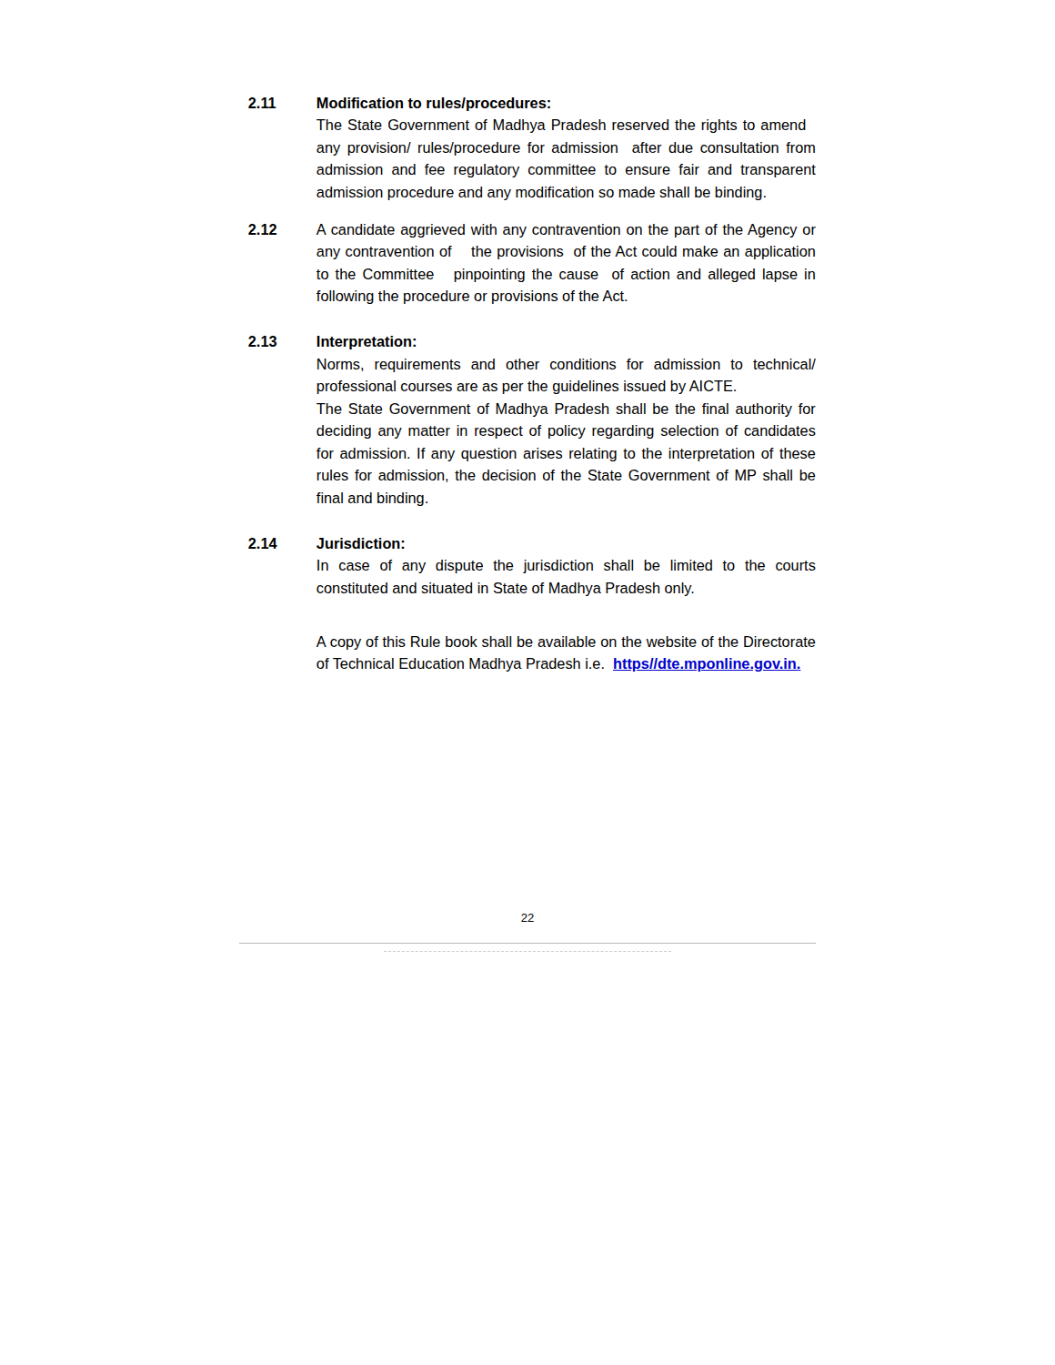2.11
Modification to rules/procedures:
The State Government of Madhya Pradesh reserved the rights to amend any provision/ rules/procedure for admission after due consultation from admission and fee regulatory committee to ensure fair and transparent admission procedure and any modification so made shall be binding.
2.12
A candidate aggrieved with any contravention on the part of the Agency or any contravention of the provisions of the Act could make an application to the Committee pinpointing the cause of action and alleged lapse in following the procedure or provisions of the Act.
2.13
Interpretation:
Norms, requirements and other conditions for admission to technical/ professional courses are as per the guidelines issued by AICTE.
The State Government of Madhya Pradesh shall be the final authority for deciding any matter in respect of policy regarding selection of candidates for admission. If any question arises relating to the interpretation of these rules for admission, the decision of the State Government of MP shall be final and binding.
2.14
Jurisdiction:
In case of any dispute the jurisdiction shall be limited to the courts constituted and situated in State of Madhya Pradesh only.
A copy of this Rule book shall be available on the website of the Directorate of Technical Education Madhya Pradesh i.e. https//dte.mponline.gov.in.
22